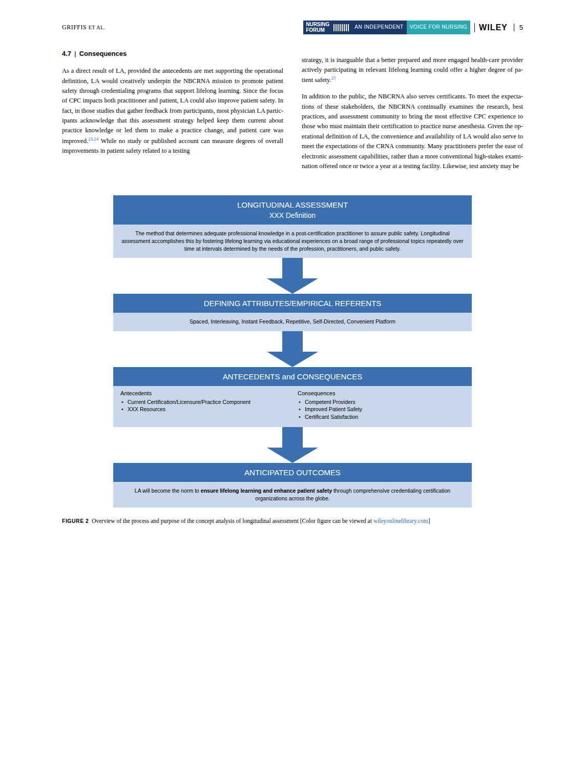GRIFFIS ET AL.
NURSING
FORUM
AN INDEPENDENT
VOICE FOR NURSING
WILEY
5
4.7|Consequences
As a direct result of LA, provided the antecedents are met supporting the operational definition, LA would creatively underpin the NBCRNA mission to promote patient safety through credentialing programs that support lifelong learning. Since the focus of CPC impacts both practitioner and patient, LA could also improve patient safety. In fact, in those studies that gather feedback from participants, most physician LA participants acknowledge that this assessment strategy helped keep them current about practice knowledge or led them to make a practice change, and patient care was improved.23,24 While no study or published account can measure degrees of overall improvements in patient safety related to a testing
strategy, it is inarguable that a better prepared and more engaged health-care provider actively participating in relevant lifelong learning could offer a higher degree of patient safety.25
In addition to the public, the NBCRNA also serves certificants. To meet the expectations of these stakeholders, the NBCRNA continually examines the research, best practices, and assessment community to bring the most effective CPC experience to those who must maintain their certification to practice nurse anesthesia. Given the operational definition of LA, the convenience and availability of LA would also serve to meet the expectations of the CRNA community. Many practitioners prefer the ease of electronic assessment capabilities, rather than a more conventional high-stakes examination offered once or twice a year at a testing facility. Likewise, test anxiety may be
LONGITUDINAL ASSESSMENTXXX Definition
The method that determines adequate professional knowledge in a post-certification practitioner to assure public safety. Longitudinal assessment accomplishes this by fostering lifelong learning via educational experiences on a broad range of professional topics repeatedly over time at intervals determined by the needs of the profession, practitioners, and public safety.
DEFINING ATTRIBUTES/EMPIRICAL REFERENTS
Spaced, Interleaving, Instant Feedback, Repetitive, Self-Directed, Convenient Platform
ANTECEDENTS and CONSEQUENCES
Antecedents
Current Certification/Licensure/Practice Component
XXX Resources
Consequences
Competent Providers
Improved Patient Safety
Certificant Satisfaction
ANTICIPATED OUTCOMES
LA will become the norm to ensure lifelong learning and enhance patient safety through comprehensive credentialing certification organizations across the globe.
FIGURE 2 Overview of the process and purpose of the concept analysis of longitudinal assessment [Color figure can be viewed at wileyonlinelibrary.com]